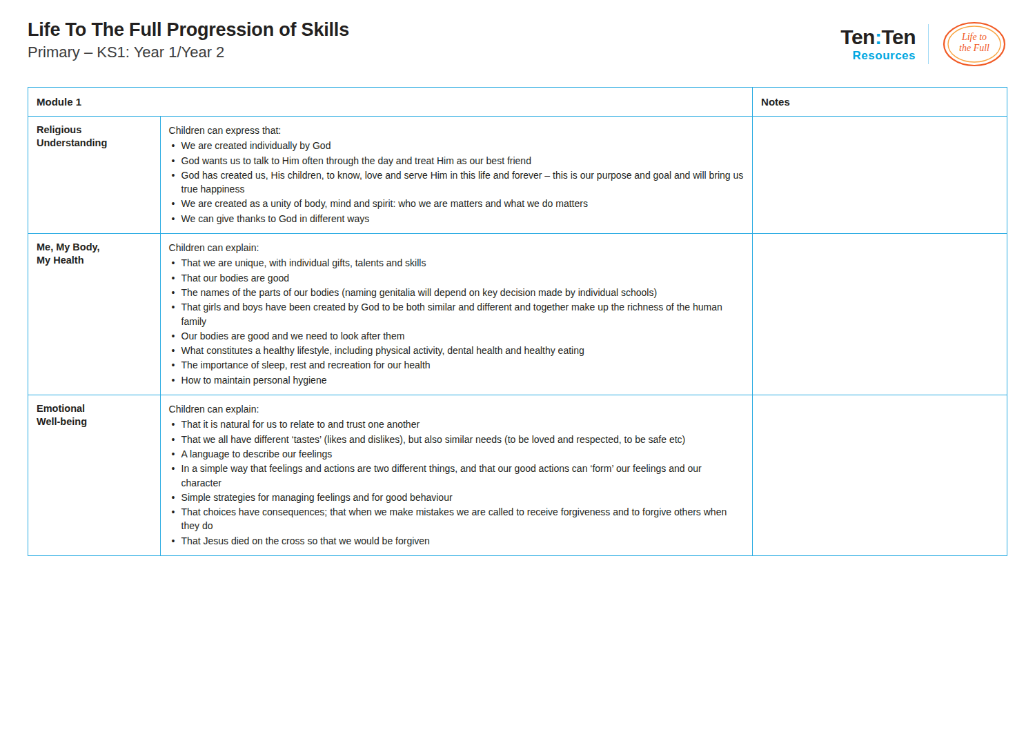Life To The Full Progression of Skills
Primary – KS1: Year 1/Year 2
Ten: Ten
Resources
Life to the Full
| Module 1 | Notes |
| --- | --- |
| Religious Understanding | Children can express that: We are created individually by God God wants us to talk to Him often through the day and treat Him as our best friend God has created us, His children, to know, love and serve Him in this life and forever – this is our purpose and goal and will bring us true happiness We are created as a unity of body, mind and spirit: who we are matters and what we do matters We can give thanks to God in different ways | |
| Me, My Body, My Health | Children can explain: That we are unique, with individual gifts, talents and skills That our bodies are good The names of the parts of our bodies (naming genitalia will depend on key decision made by individual schools) That girls and boys have been created by God to be both similar and different and together make up the richness of the human family Our bodies are good and we need to look after them What constitutes a healthy lifestyle, including physical activity, dental health and healthy eating The importance of sleep, rest and recreation for our health How to maintain personal hygiene | |
| Emotional Well-being | Children can explain: That it is natural for us to relate to and trust one another That we all have different ‘tastes’ (likes and dislikes), but also similar needs (to be loved and respected, to be safe etc) A language to describe our feelings In a simple way that feelings and actions are two different things, and that our good actions can ‘form’ our feelings and our character Simple strategies for managing feelings and for good behaviour That choices have consequences; that when we make mistakes we are called to receive forgiveness and to forgive others when they do That Jesus died on the cross so that we would be forgiven | |